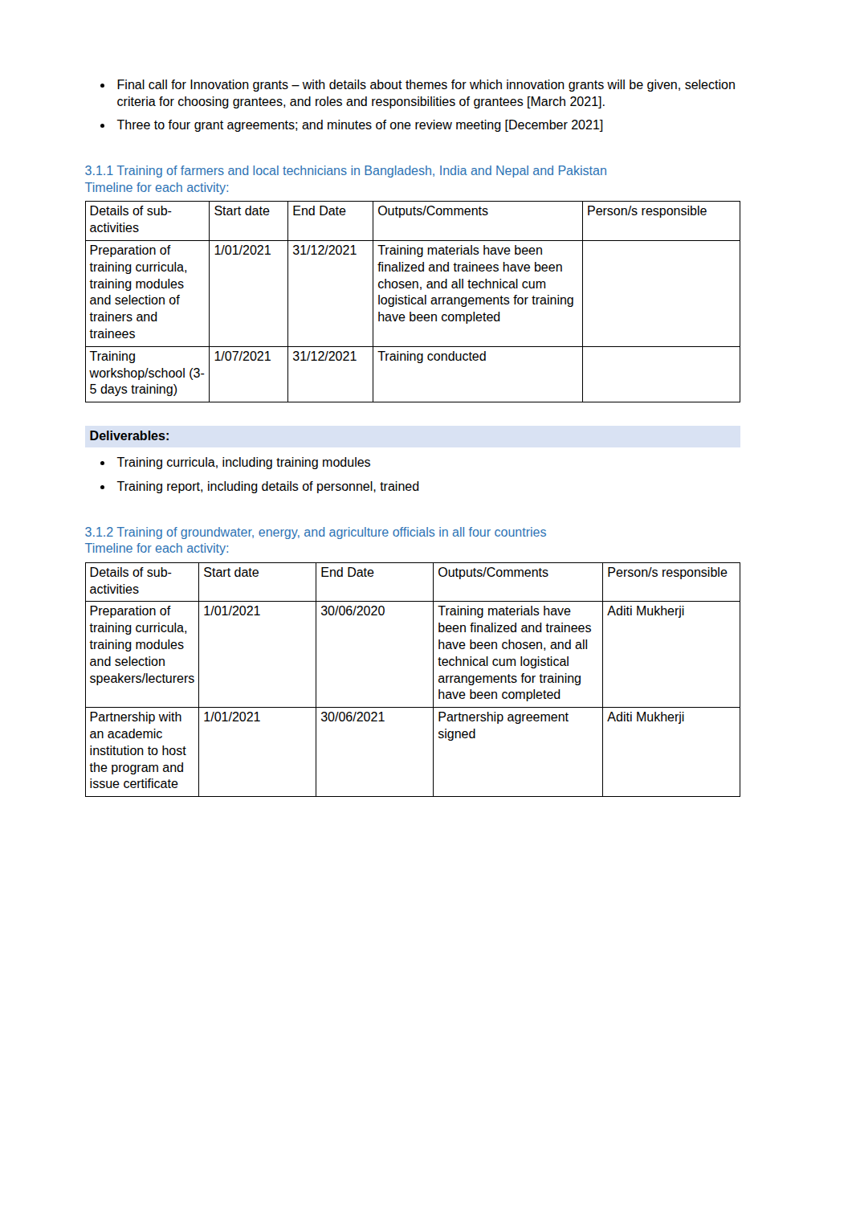Final call for Innovation grants – with details about themes for which innovation grants will be given, selection criteria for choosing grantees, and roles and responsibilities of grantees [March 2021].
Three to four grant agreements; and minutes of one review meeting [December 2021]
3.1.1 Training of farmers and local technicians in Bangladesh, India and Nepal and Pakistan
Timeline for each activity:
| Details of sub-activities | Start date | End Date | Outputs/Comments | Person/s responsible |
| --- | --- | --- | --- | --- |
| Preparation of training curricula, training modules and selection of trainers and trainees | 1/01/2021 | 31/12/2021 | Training materials have been finalized and trainees have been chosen, and all technical cum logistical arrangements for training have been completed | |
| Training workshop/school (3-5 days training) | 1/07/2021 | 31/12/2021 | Training conducted | |
Deliverables:
Training curricula, including training modules
Training report, including details of personnel, trained
3.1.2 Training of groundwater, energy, and agriculture officials in all four countries
Timeline for each activity:
| Details of sub-activities | Start date | End Date | Outputs/Comments | Person/s responsible |
| --- | --- | --- | --- | --- |
| Preparation of training curricula, training modules and selection speakers/lecturers | 1/01/2021 | 30/06/2020 | Training materials have been finalized and trainees have been chosen, and all technical cum logistical arrangements for training have been completed | Aditi Mukherji |
| Partnership with an academic institution to host the program and issue certificate | 1/01/2021 | 30/06/2021 | Partnership agreement signed | Aditi Mukherji |